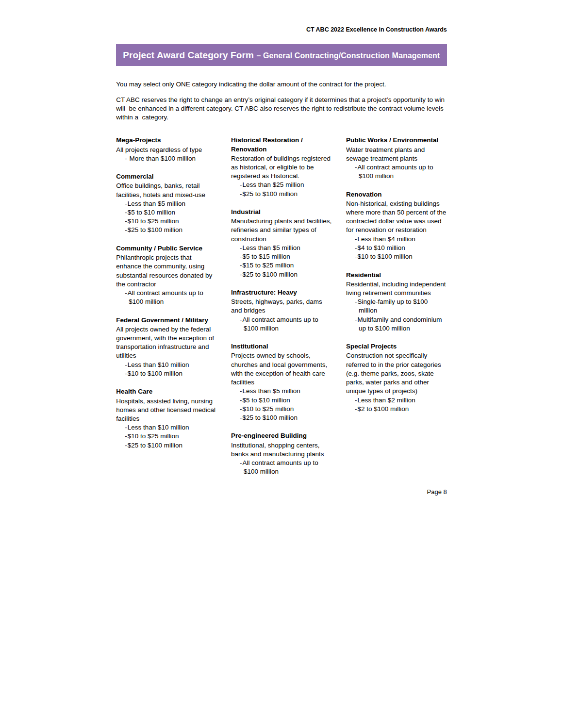CT ABC 2022 Excellence in Construction Awards
Project Award Category Form – General Contracting/Construction Management
You may select only ONE category indicating the dollar amount of the contract for the project.
CT ABC reserves the right to change an entry’s original category if it determines that a project’s opportunity to win will be enhanced in a different category. CT ABC also reserves the right to redistribute the contract volume levels within a category.
Mega-Projects
All projects regardless of type
More than $100 million
Commercial
Office buildings, banks, retail facilities, hotels and mixed-use
Less than $5 million
$5 to $10 million
$10 to $25 million
$25 to $100 million
Community / Public Service
Philanthropic projects that enhance the community, using substantial resources donated by the contractor
All contract amounts up to $100 million
Federal Government / Military
All projects owned by the federal government, with the exception of transportation infrastructure and utilities
Less than $10 million
$10 to $100 million
Health Care
Hospitals, assisted living, nursing homes and other licensed medical facilities
Less than $10 million
$10 to $25 million
$25 to $100 million
Historical Restoration / Renovation
Restoration of buildings registered as historical, or eligible to be registered as Historical.
Less than $25 million
$25 to $100 million
Industrial
Manufacturing plants and facilities, refineries and similar types of construction
Less than $5 million
$5 to $15 million
$15 to $25 million
$25 to $100 million
Infrastructure: Heavy
Streets, highways, parks, dams and bridges
All contract amounts up to $100 million
Institutional
Projects owned by schools, churches and local governments, with the exception of health care facilities
Less than $5 million
$5 to $10 million
$10 to $25 million
$25 to $100 million
Pre-engineered Building
Institutional, shopping centers, banks and manufacturing plants
All contract amounts up to $100 million
Public Works / Environmental
Water treatment plants and sewage treatment plants
All contract amounts up to $100 million
Renovation
Non-historical, existing buildings where more than 50 percent of the contracted dollar value was used for renovation or restoration
Less than $4 million
$4 to $10 million
$10 to $100 million
Residential
Residential, including independent living retirement communities
Single-family up to $100 million
Multifamily and condominium up to $100 million
Special Projects
Construction not specifically referred to in the prior categories (e.g. theme parks, zoos, skate parks, water parks and other unique types of projects)
Less than $2 million
$2 to $100 million
Page 8